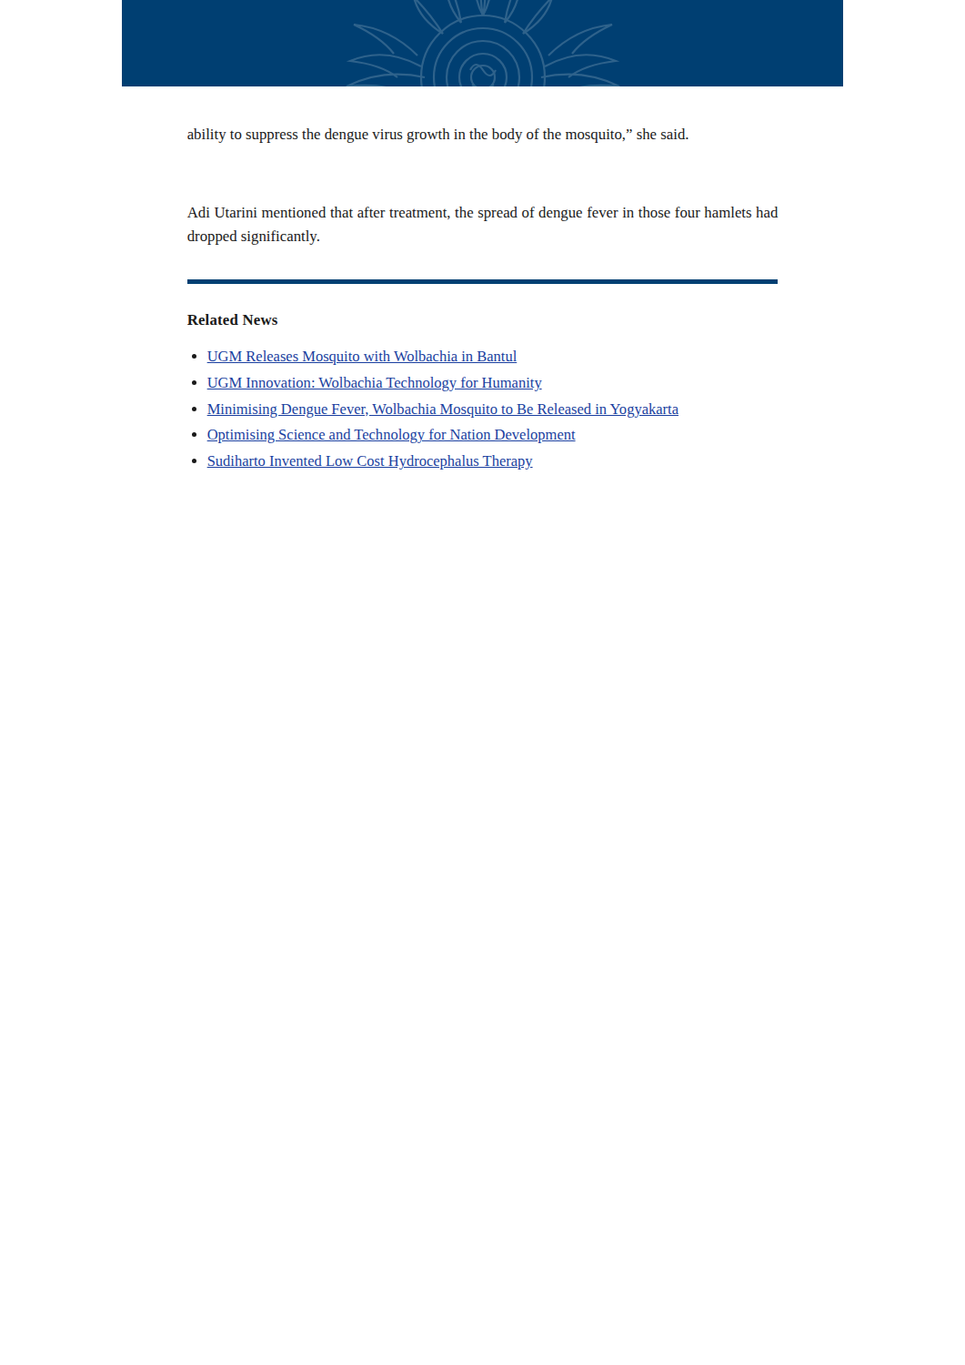ability to suppress the dengue virus growth in the body of the mosquito,” she said.
Adi Utarini mentioned that after treatment, the spread of dengue fever in those four hamlets had dropped significantly.
Related News
UGM Releases Mosquito with Wolbachia in Bantul
UGM Innovation: Wolbachia Technology for Humanity
Minimising Dengue Fever, Wolbachia Mosquito to Be Released in Yogyakarta
Optimising Science and Technology for Nation Development
Sudiharto Invented Low Cost Hydrocephalus Therapy